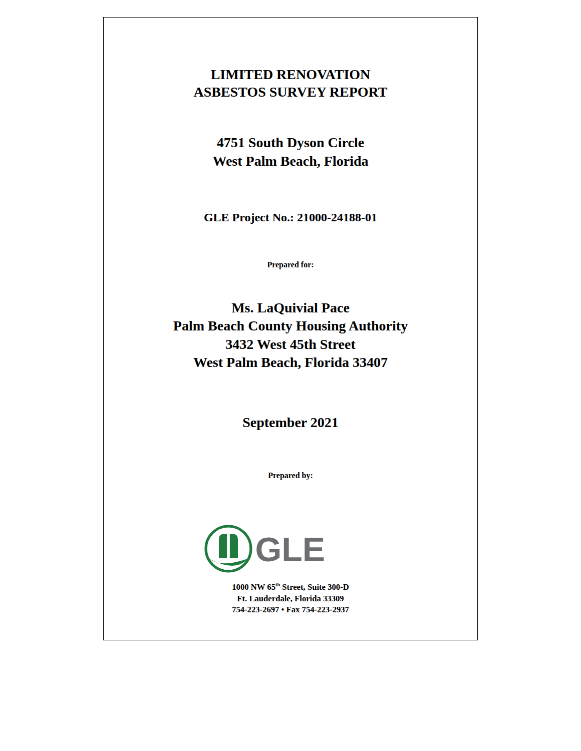LIMITED RENOVATION ASBESTOS SURVEY REPORT
4751 South Dyson Circle
West Palm Beach, Florida
GLE Project No.: 21000-24188-01
Prepared for:
Ms. LaQuivial Pace
Palm Beach County Housing Authority
3432 West 45th Street
West Palm Beach, Florida 33407
September 2021
Prepared by:
GLE logo GLE
1000 NW 65th Street, Suite 300-D
Ft. Lauderdale, Florida 33309
754-223-2697 • Fax 754-223-2937